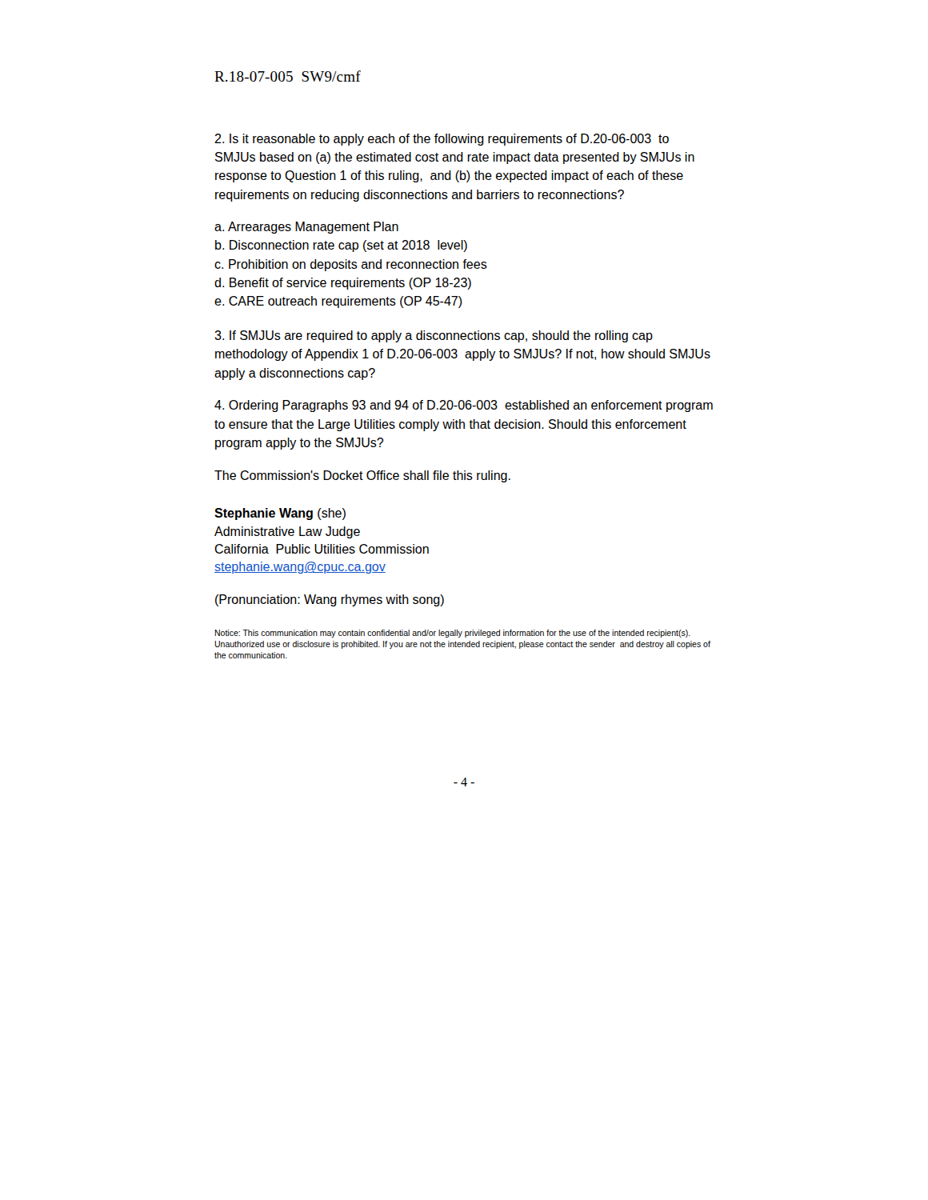R.18-07-005 SW9/cmf
2. Is it reasonable to apply each of the following requirements of D.20-06-003 to SMJUs based on (a) the estimated cost and rate impact data presented by SMJUs in response to Question 1 of this ruling, and (b) the expected impact of each of these requirements on reducing disconnections and barriers to reconnections?
a. Arrearages Management Plan
b. Disconnection rate cap (set at 2018 level)
c. Prohibition on deposits and reconnection fees
d. Benefit of service requirements (OP 18-23)
e. CARE outreach requirements (OP 45-47)
3. If SMJUs are required to apply a disconnections cap, should the rolling cap methodology of Appendix 1 of D.20-06-003 apply to SMJUs? If not, how should SMJUs apply a disconnections cap?
4. Ordering Paragraphs 93 and 94 of D.20-06-003 established an enforcement program to ensure that the Large Utilities comply with that decision. Should this enforcement program apply to the SMJUs?
The Commission's Docket Office shall file this ruling.
Stephanie Wang (she)
Administrative Law Judge
California Public Utilities Commission
stephanie.wang@cpuc.ca.gov
(Pronunciation: Wang rhymes with song)
Notice: This communication may contain confidential and/or legally privileged information for the use of the intended recipient(s). Unauthorized use or disclosure is prohibited. If you are not the intended recipient, please contact the sender and destroy all copies of the communication.
- 4 -